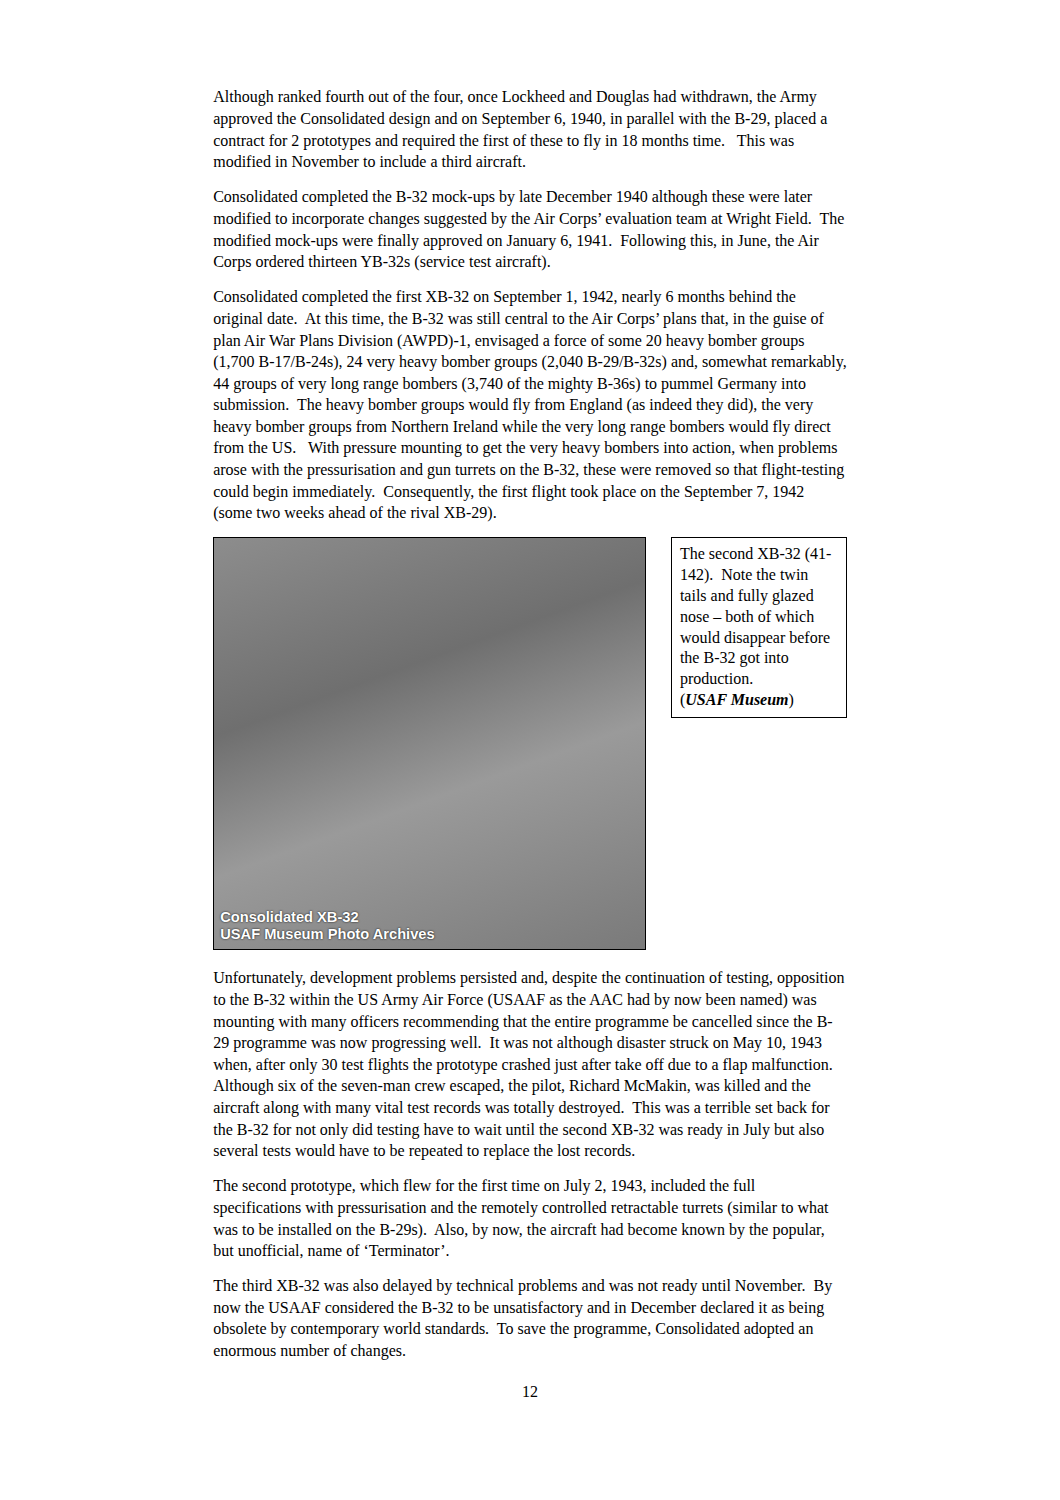Although ranked fourth out of the four, once Lockheed and Douglas had withdrawn, the Army approved the Consolidated design and on September 6, 1940, in parallel with the B-29, placed a contract for 2 prototypes and required the first of these to fly in 18 months time. This was modified in November to include a third aircraft.
Consolidated completed the B-32 mock-ups by late December 1940 although these were later modified to incorporate changes suggested by the Air Corps’ evaluation team at Wright Field. The modified mock-ups were finally approved on January 6, 1941. Following this, in June, the Air Corps ordered thirteen YB-32s (service test aircraft).
Consolidated completed the first XB-32 on September 1, 1942, nearly 6 months behind the original date. At this time, the B-32 was still central to the Air Corps’ plans that, in the guise of plan Air War Plans Division (AWPD)-1, envisaged a force of some 20 heavy bomber groups (1,700 B-17/B-24s), 24 very heavy bomber groups (2,040 B-29/B-32s) and, somewhat remarkably, 44 groups of very long range bombers (3,740 of the mighty B-36s) to pummel Germany into submission. The heavy bomber groups would fly from England (as indeed they did), the very heavy bomber groups from Northern Ireland while the very long range bombers would fly direct from the US. With pressure mounting to get the very heavy bombers into action, when problems arose with the pressurisation and gun turrets on the B-32, these were removed so that flight-testing could begin immediately. Consequently, the first flight took place on the September 7, 1942 (some two weeks ahead of the rival XB-29).
Consolidated XB-32
USAF Museum Photo Archives
The second XB-32 (41-142). Note the twin tails and fully glazed nose – both of which would disappear before the B-32 got into production.
(USAF Museum)
Unfortunately, development problems persisted and, despite the continuation of testing, opposition to the B-32 within the US Army Air Force (USAAF as the AAC had by now been named) was mounting with many officers recommending that the entire programme be cancelled since the B-29 programme was now progressing well. It was not although disaster struck on May 10, 1943 when, after only 30 test flights the prototype crashed just after take off due to a flap malfunction. Although six of the seven-man crew escaped, the pilot, Richard McMakin, was killed and the aircraft along with many vital test records was totally destroyed. This was a terrible set back for the B-32 for not only did testing have to wait until the second XB-32 was ready in July but also several tests would have to be repeated to replace the lost records.
The second prototype, which flew for the first time on July 2, 1943, included the full specifications with pressurisation and the remotely controlled retractable turrets (similar to what was to be installed on the B-29s). Also, by now, the aircraft had become known by the popular, but unofficial, name of ‘Terminator’.
The third XB-32 was also delayed by technical problems and was not ready until November. By now the USAAF considered the B-32 to be unsatisfactory and in December declared it as being obsolete by contemporary world standards. To save the programme, Consolidated adopted an enormous number of changes.
12